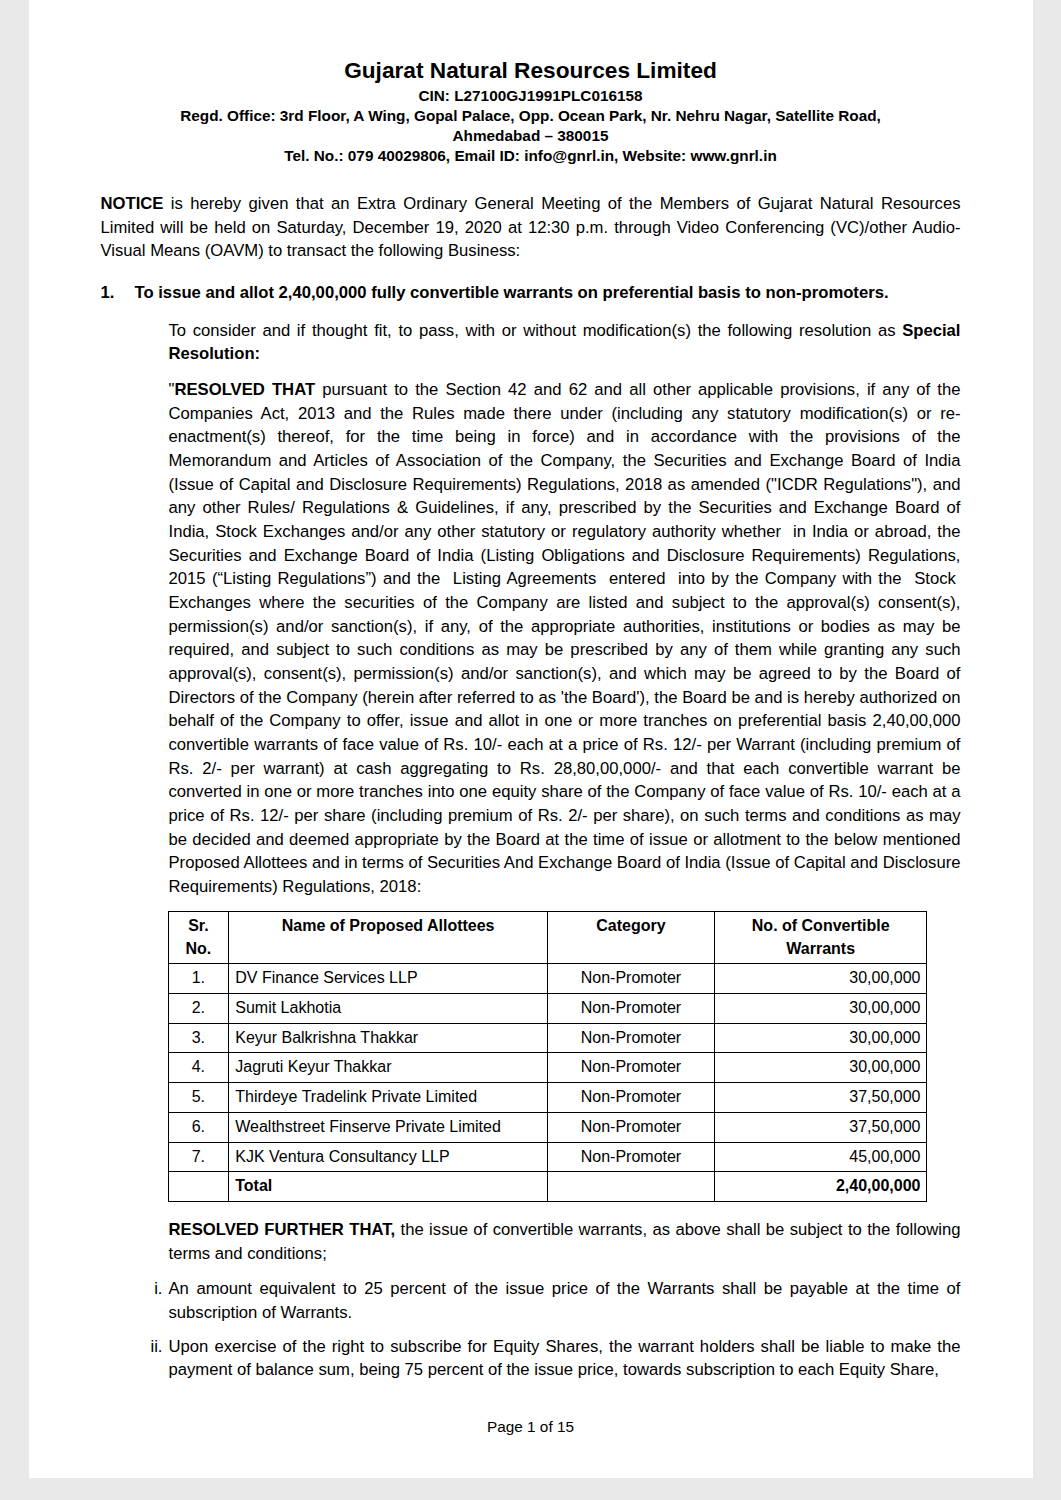Gujarat Natural Resources Limited
CIN: L27100GJ1991PLC016158
Regd. Office: 3rd Floor, A Wing, Gopal Palace, Opp. Ocean Park, Nr. Nehru Nagar, Satellite Road,
Ahmedabad – 380015
Tel. No.: 079 40029806, Email ID: info@gnrl.in, Website: www.gnrl.in
NOTICE is hereby given that an Extra Ordinary General Meeting of the Members of Gujarat Natural Resources Limited will be held on Saturday, December 19, 2020 at 12:30 p.m. through Video Conferencing (VC)/other Audio-Visual Means (OAVM) to transact the following Business:
To issue and allot 2,40,00,000 fully convertible warrants on preferential basis to non-promoters.
To consider and if thought fit, to pass, with or without modification(s) the following resolution as Special Resolution:
"RESOLVED THAT pursuant to the Section 42 and 62 and all other applicable provisions, if any of the Companies Act, 2013 and the Rules made there under (including any statutory modification(s) or re-enactment(s) thereof, for the time being in force) and in accordance with the provisions of the Memorandum and Articles of Association of the Company, the Securities and Exchange Board of India (Issue of Capital and Disclosure Requirements) Regulations, 2018 as amended ("ICDR Regulations"), and any other Rules/ Regulations & Guidelines, if any, prescribed by the Securities and Exchange Board of India, Stock Exchanges and/or any other statutory or regulatory authority whether in India or abroad, the Securities and Exchange Board of India (Listing Obligations and Disclosure Requirements) Regulations, 2015 (“Listing Regulations”) and the Listing Agreements entered into by the Company with the Stock Exchanges where the securities of the Company are listed and subject to the approval(s) consent(s), permission(s) and/or sanction(s), if any, of the appropriate authorities, institutions or bodies as may be required, and subject to such conditions as may be prescribed by any of them while granting any such approval(s), consent(s), permission(s) and/or sanction(s), and which may be agreed to by the Board of Directors of the Company (herein after referred to as 'the Board'), the Board be and is hereby authorized on behalf of the Company to offer, issue and allot in one or more tranches on preferential basis 2,40,00,000 convertible warrants of face value of Rs. 10/- each at a price of Rs. 12/- per Warrant (including premium of Rs. 2/- per warrant) at cash aggregating to Rs. 28,80,00,000/- and that each convertible warrant be converted in one or more tranches into one equity share of the Company of face value of Rs. 10/- each at a price of Rs. 12/- per share (including premium of Rs. 2/- per share), on such terms and conditions as may be decided and deemed appropriate by the Board at the time of issue or allotment to the below mentioned Proposed Allottees and in terms of Securities And Exchange Board of India (Issue of Capital and Disclosure Requirements) Regulations, 2018:
| Sr. No. | Name of Proposed Allottees | Category | No. of Convertible Warrants |
| --- | --- | --- | --- |
| 1. | DV Finance Services LLP | Non-Promoter | 30,00,000 |
| 2. | Sumit Lakhotia | Non-Promoter | 30,00,000 |
| 3. | Keyur Balkrishna Thakkar | Non-Promoter | 30,00,000 |
| 4. | Jagruti Keyur Thakkar | Non-Promoter | 30,00,000 |
| 5. | Thirdeye Tradelink Private Limited | Non-Promoter | 37,50,000 |
| 6. | Wealthstreet Finserve Private Limited | Non-Promoter | 37,50,000 |
| 7. | KJK Ventura Consultancy LLP | Non-Promoter | 45,00,000 |
| | Total | | 2,40,00,000 |
RESOLVED FURTHER THAT, the issue of convertible warrants, as above shall be subject to the following terms and conditions;
An amount equivalent to 25 percent of the issue price of the Warrants shall be payable at the time of subscription of Warrants.
Upon exercise of the right to subscribe for Equity Shares, the warrant holders shall be liable to make the payment of balance sum, being 75 percent of the issue price, towards subscription to each Equity Share,
Page 1 of 15